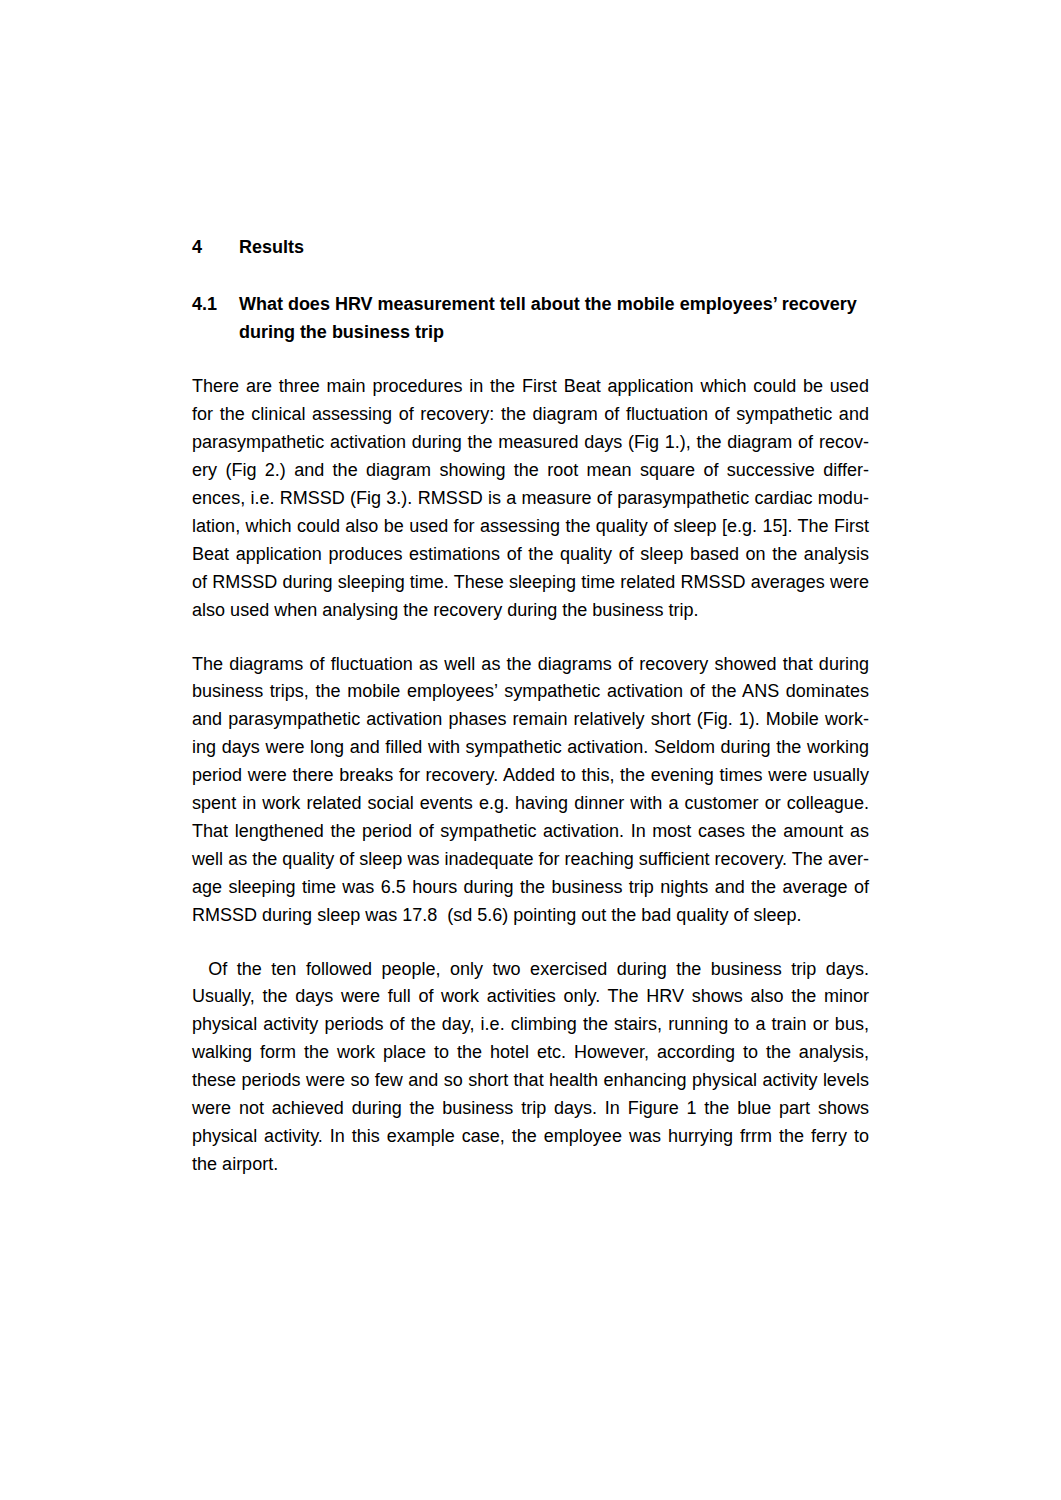4 Results
4.1 What does HRV measurement tell about the mobile employees’ recovery during the business trip
There are three main procedures in the First Beat application which could be used for the clinical assessing of recovery: the diagram of fluctuation of sympathetic and parasympathetic activation during the measured days (Fig 1.), the diagram of recovery (Fig 2.) and the diagram showing the root mean square of successive differences, i.e. RMSSD (Fig 3.). RMSSD is a measure of parasympathetic cardiac modulation, which could also be used for assessing the quality of sleep [e.g. 15]. The First Beat application produces estimations of the quality of sleep based on the analysis of RMSSD during sleeping time. These sleeping time related RMSSD averages were also used when analysing the recovery during the business trip.
The diagrams of fluctuation as well as the diagrams of recovery showed that during business trips, the mobile employees’ sympathetic activation of the ANS dominates and parasympathetic activation phases remain relatively short (Fig. 1). Mobile working days were long and filled with sympathetic activation. Seldom during the working period were there breaks for recovery. Added to this, the evening times were usually spent in work related social events e.g. having dinner with a customer or colleague. That lengthened the period of sympathetic activation. In most cases the amount as well as the quality of sleep was inadequate for reaching sufficient recovery. The average sleeping time was 6.5 hours during the business trip nights and the average of RMSSD during sleep was 17.8 (sd 5.6) pointing out the bad quality of sleep.
Of the ten followed people, only two exercised during the business trip days. Usually, the days were full of work activities only. The HRV shows also the minor physical activity periods of the day, i.e. climbing the stairs, running to a train or bus, walking form the work place to the hotel etc. However, according to the analysis, these periods were so few and so short that health enhancing physical activity levels were not achieved during the business trip days. In Figure 1 the blue part shows physical activity. In this example case, the employee was hurrying frrm the ferry to the airport.